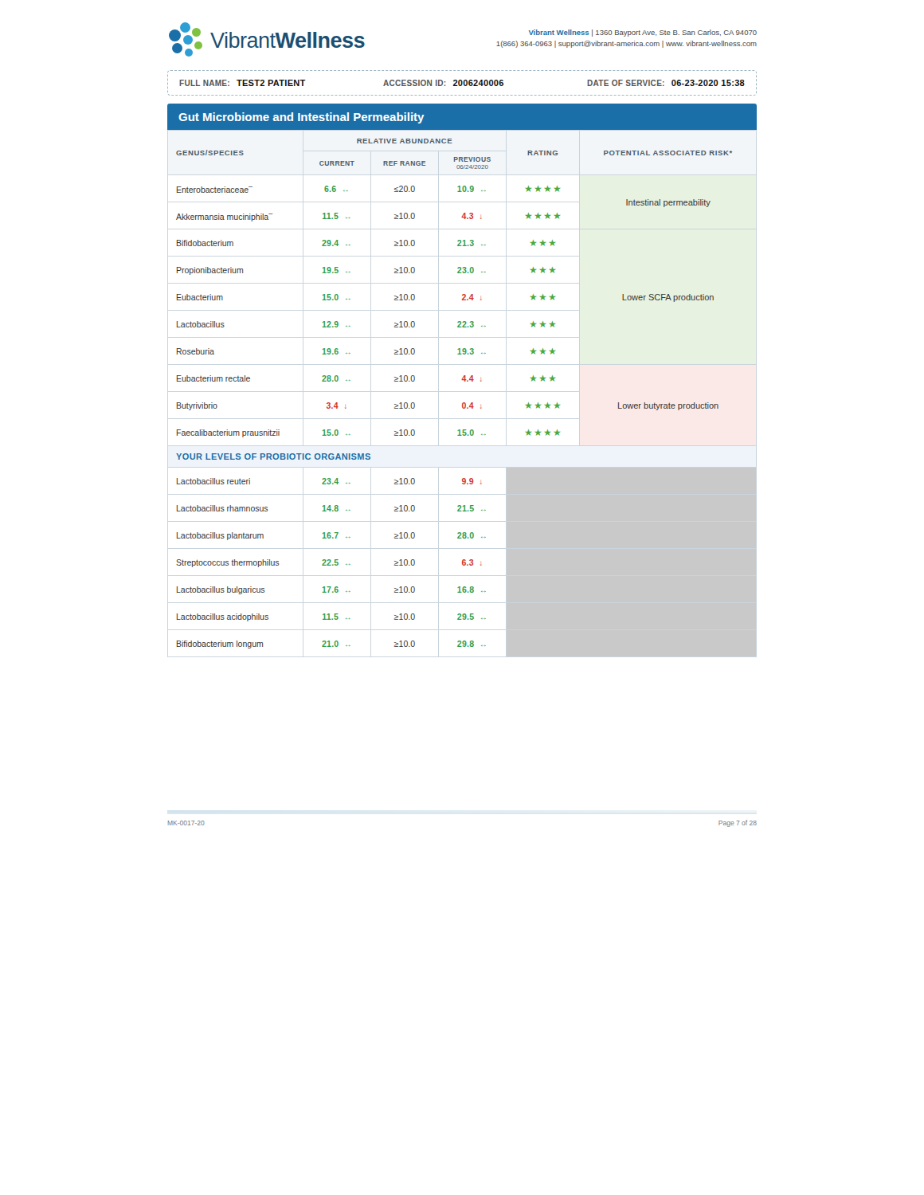VibrantWellness
Vibrant Wellness | 1360 Bayport Ave, Ste B. San Carlos, CA 94070
1(866) 364-0963 | support@vibrant-america.com | www. vibrant-wellness.com
FULL NAME: TEST2 PATIENT
ACCESSION ID: 2006240006
DATE OF SERVICE: 06-23-2020 15:38
Gut Microbiome and Intestinal Permeability
| GENUS/SPECIES | RELATIVE ABUNDANCE | RATING | POTENTIAL ASSOCIATED RISK* |
| --- | --- | --- | --- |
| CURRENT | REF RANGE | PREVIOUS 06/24/2020 |
| Enterobacteriaceae – | 6.6 ↔ | ≤20.0 | 10.9 ↔ | ★★★★ | Intestinal permeability |
| Akkermansia muciniphila – | 11.5 ↔ | ≥10.0 | 4.3 ↓ | ★★★★ |
| Bifidobacterium | 29.4 ↔ | ≥10.0 | 21.3 ↔ | ★★★ | Lower SCFA production |
| Propionibacterium | 19.5 ↔ | ≥10.0 | 23.0 ↔ | ★★★ |
| Eubacterium | 15.0 ↔ | ≥10.0 | 2.4 ↓ | ★★★ |
| Lactobacillus | 12.9 ↔ | ≥10.0 | 22.3 ↔ | ★★★ |
| Roseburia | 19.6 ↔ | ≥10.0 | 19.3 ↔ | ★★★ |
| Eubacterium rectale | 28.0 ↔ | ≥10.0 | 4.4 ↓ | ★★★ | Lower butyrate production |
| Butyrivibrio | 3.4 ↓ | ≥10.0 | 0.4 ↓ | ★★★★ |
| Faecalibacterium prausnitzii | 15.0 ↔ | ≥10.0 | 15.0 ↔ | ★★★★ |
| Your Levels of Probiotic Organisms |
| Lactobacillus reuteri | 23.4 ↔ | ≥10.0 | 9.9 ↓ | |
| Lactobacillus rhamnosus | 14.8 ↔ | ≥10.0 | 21.5 ↔ | |
| Lactobacillus plantarum | 16.7 ↔ | ≥10.0 | 28.0 ↔ | |
| Streptococcus thermophilus | 22.5 ↔ | ≥10.0 | 6.3 ↓ | |
| Lactobacillus bulgaricus | 17.6 ↔ | ≥10.0 | 16.8 ↔ | |
| Lactobacillus acidophilus | 11.5 ↔ | ≥10.0 | 29.5 ↔ | |
| Bifidobacterium longum | 21.0 ↔ | ≥10.0 | 29.8 ↔ | |
MK-0017-20
Page 7 of 28